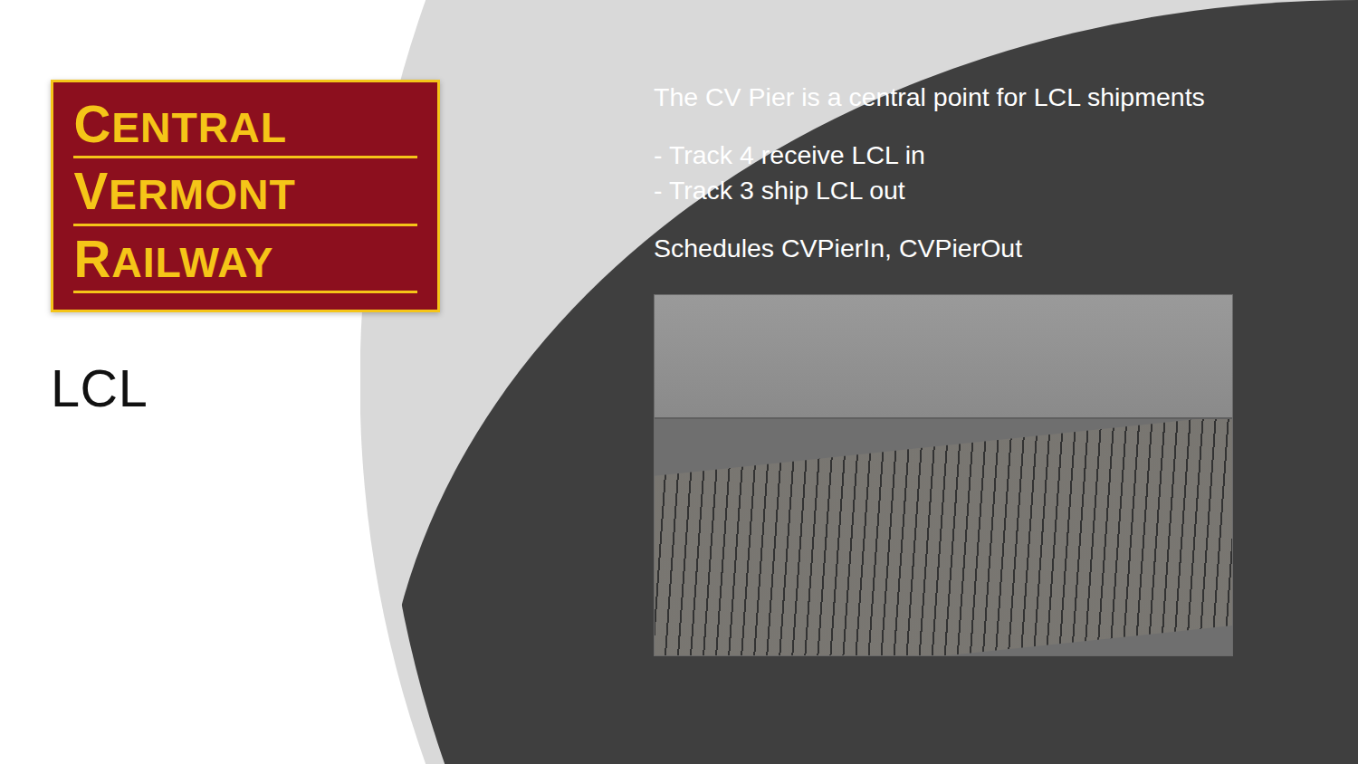Central
Vermont
Railway
LCL
The CV Pier is a central point for LCL shipments
Track 4 receive LCL in
Track 3 ship LCL out
Schedules CVPierIn, CVPierOut